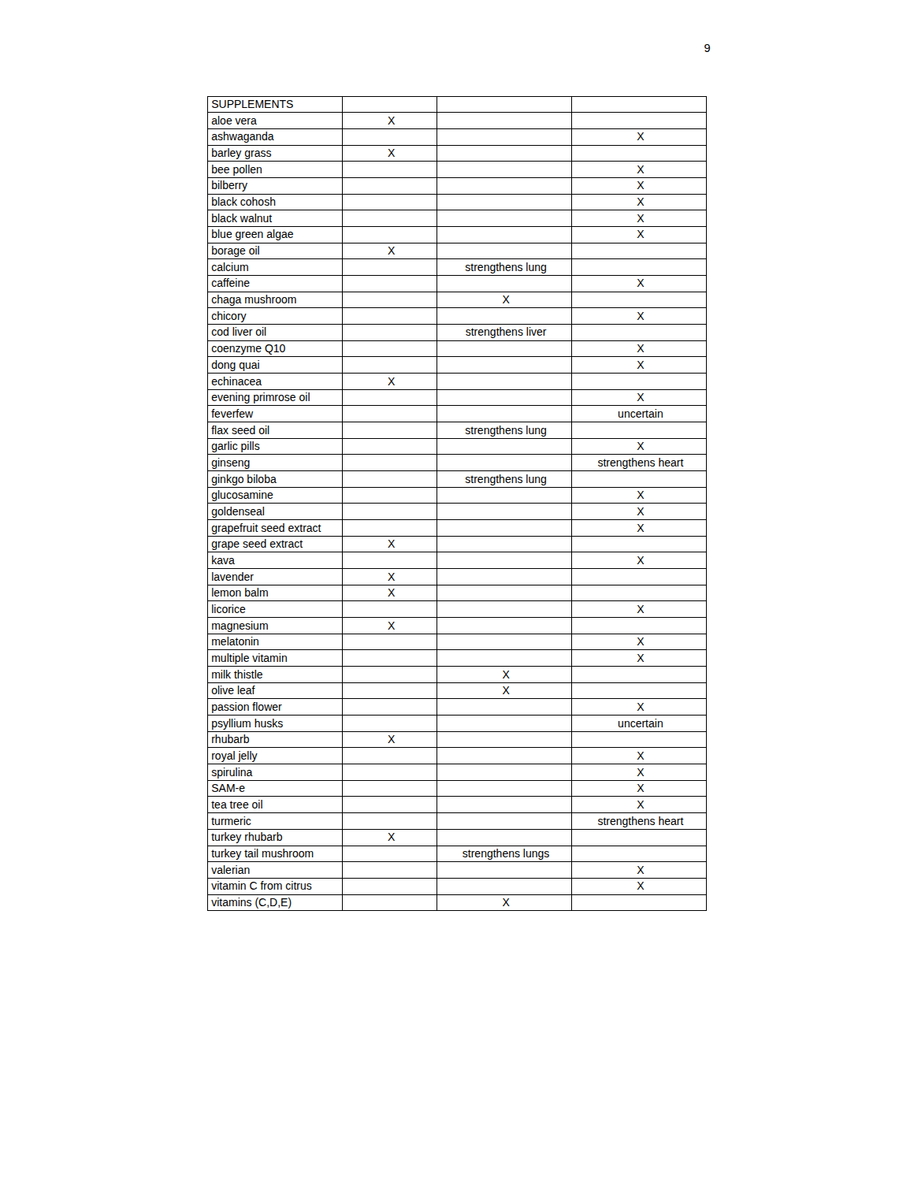9
| SUPPLEMENTS | | | |
| aloe vera | X | | |
| ashwaganda | | | X |
| barley grass | X | | |
| bee pollen | | | X |
| bilberry | | | X |
| black cohosh | | | X |
| black walnut | | | X |
| blue green algae | | | X |
| borage oil | X | | |
| calcium | | strengthens lung | |
| caffeine | | | X |
| chaga mushroom | | X | |
| chicory | | | X |
| cod liver oil | | strengthens liver | |
| coenzyme Q10 | | | X |
| dong quai | | | X |
| echinacea | X | | |
| evening primrose oil | | | X |
| feverfew | | | uncertain |
| flax seed oil | | strengthens lung | |
| garlic pills | | | X |
| ginseng | | | strengthens heart |
| ginkgo biloba | | strengthens lung | |
| glucosamine | | | X |
| goldenseal | | | X |
| grapefruit seed extract | | | X |
| grape seed extract | X | | |
| kava | | | X |
| lavender | X | | |
| lemon balm | X | | |
| licorice | | | X |
| magnesium | X | | |
| melatonin | | | X |
| multiple vitamin | | | X |
| milk thistle | | X | |
| olive leaf | | X | |
| passion flower | | | X |
| psyllium husks | | | uncertain |
| rhubarb | X | | |
| royal jelly | | | X |
| spirulina | | | X |
| SAM-e | | | X |
| tea tree oil | | | X |
| turmeric | | | strengthens heart |
| turkey rhubarb | X | | |
| turkey tail mushroom | | strengthens lungs | |
| valerian | | | X |
| vitamin C from citrus | | | X |
| vitamins (C,D,E) | | X | |